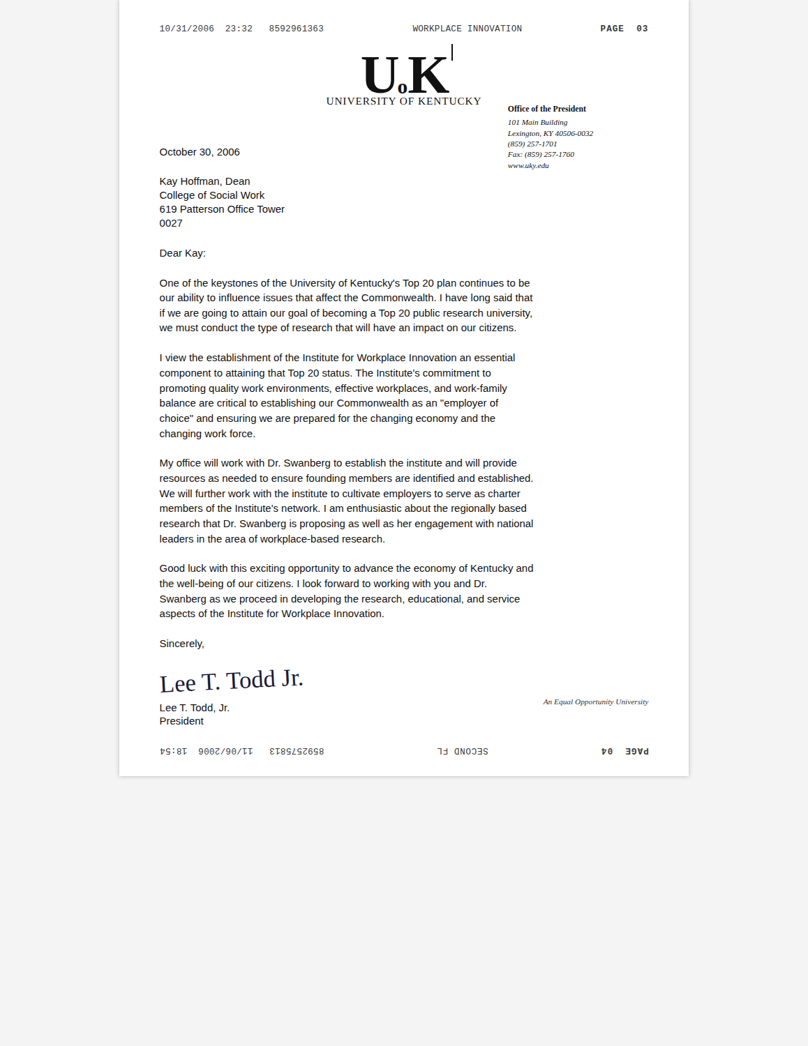10/31/2006 23:32 8592961363 WORKPLACE INNOVATION PAGE 03
Uo K
UNIVERSITY OF KENTUCKY
Office of the President
101 Main Building
Lexington, KY 40506-0032
(859) 257-1701
Fax: (859) 257-1760
www.uky.edu
October 30, 2006
Kay Hoffman, Dean
College of Social Work
619 Patterson Office Tower
0027
Dear Kay:
One of the keystones of the University of Kentucky's Top 20 plan continues to be our ability to influence issues that affect the Commonwealth. I have long said that if we are going to attain our goal of becoming a Top 20 public research university, we must conduct the type of research that will have an impact on our citizens.
I view the establishment of the Institute for Workplace Innovation an essential component to attaining that Top 20 status. The Institute's commitment to promoting quality work environments, effective workplaces, and work-family balance are critical to establishing our Commonwealth as an "employer of choice" and ensuring we are prepared for the changing economy and the changing work force.
My office will work with Dr. Swanberg to establish the institute and will provide resources as needed to ensure founding members are identified and established. We will further work with the institute to cultivate employers to serve as charter members of the Institute's network. I am enthusiastic about the regionally based research that Dr. Swanberg is proposing as well as her engagement with national leaders in the area of workplace-based research.
Good luck with this exciting opportunity to advance the economy of Kentucky and the well-being of our citizens. I look forward to working with you and Dr. Swanberg as we proceed in developing the research, educational, and service aspects of the Institute for Workplace Innovation.
Sincerely,
Lee T. Todd Jr.
Lee T. Todd, Jr.
President
An Equal Opportunity University
PAGE 04 SECOND FL 8592575813 11/06/2006 18:54